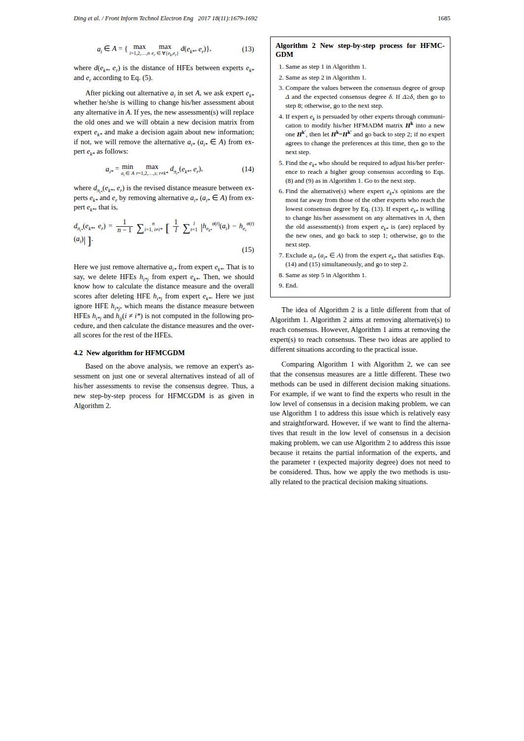Ding et al. / Front Inform Technol Electron Eng 2017 18(11):1679-1692 1685
ai ∈ A = { max i=1,2,…,n max er ∈ ∀{ek,er} d(ek*, er)}, (13)
where d(ek*, er) is the distance of HFEs between experts ek* and er according to Eq. (5).
After picking out alternative ai in set A, we ask expert ek* whether he/she is willing to change his/her assessment about any alternative in A. If yes, the new assessment(s) will replace the old ones and we will obtain a new decision matrix from expert ek* and make a decision again about new information; if not, we will remove the alternative ai* (ai* ∈ A) from expert ek* as follows:
ai* = min ai ∈ A max r=1,2,…,s; r≠k* dπi*(ek*, er), (14)
where dπi*(ek*, er) is the revised distance measure between experts ek* and er by removing alternative ai* (ai* ∈ A) from expert ek*, that is,
dπi*(ek*, er) = 1 n − 1 ∑ni=1, i≠i* [ 1 l ∑lt=1 |hek*σ(t)(ai) − herσ(t)(ai)| ]. (15)
Here we just remove alternative ai* from expert ek*. That is to say, we delete HFEs hi*j from expert ek*. Then, we should know how to calculate the distance measure and the overall scores after deleting HFE hi*j from expert ek*. Here we just ignore HFE hi*j, which means the distance measure between HFEs hi*j and hij(i ≠ i*) is not computed in the following procedure, and then calculate the distance measures and the overall scores for the rest of the HFEs.
4.2 New algorithm for HFMCGDM
Based on the above analysis, we remove an expert's assessment on just one or several alternatives instead of all of his/her assessments to revise the consensus degree. Thus, a new step-by-step process for HFMCGDM is as given in Algorithm 2.
Algorithm 2 New step-by-step process for HFMC-GDM
Same as step 1 in Algorithm 1.
Same as step 2 in Algorithm 1.
Compare the values between the consensus degree of group Δ and the expected consensus degree δ. If Δ≥δ, then go to step 8; otherwise, go to the next step.
If expert ek is persuaded by other experts through communication to modify his/her HFMADM matrix Hk into a new one Hk′, then let Hk=Hk′ and go back to step 2; if no expert agrees to change the preferences at this time, then go to the next step.
Find the ek* who should be required to adjust his/her preference to reach a higher group consensus according to Eqs. (8) and (9) as in Algorithm 1. Go to the next step.
Find the alternative(s) where expert ek*'s opinions are the most far away from those of the other experts who reach the lowest consensus degree by Eq. (13). If expert ek* is willing to change his/her assessment on any alternatives in A, then the old assessment(s) from expert ek* is (are) replaced by the new ones, and go back to step 1; otherwise, go to the next step.
Exclude ai* (ai* ∈ A) from the expert ek* that satisfies Eqs. (14) and (15) simultaneously, and go to step 2.
Same as step 5 in Algorithm 1.
End.
The idea of Algorithm 2 is a little different from that of Algorithm 1. Algorithm 2 aims at removing alternative(s) to reach consensus. However, Algorithm 1 aims at removing the expert(s) to reach consensus. These two ideas are applied to different situations according to the practical issue.
Comparing Algorithm 1 with Algorithm 2, we can see that the consensus measures are a little different. These two methods can be used in different decision making situations. For example, if we want to find the experts who result in the low level of consensus in a decision making problem, we can use Algorithm 1 to address this issue which is relatively easy and straightforward. However, if we want to find the alternatives that result in the low level of consensus in a decision making problem, we can use Algorithm 2 to address this issue because it retains the partial information of the experts, and the parameter τ (expected majority degree) does not need to be considered. Thus, how we apply the two methods is usually related to the practical decision making situations.